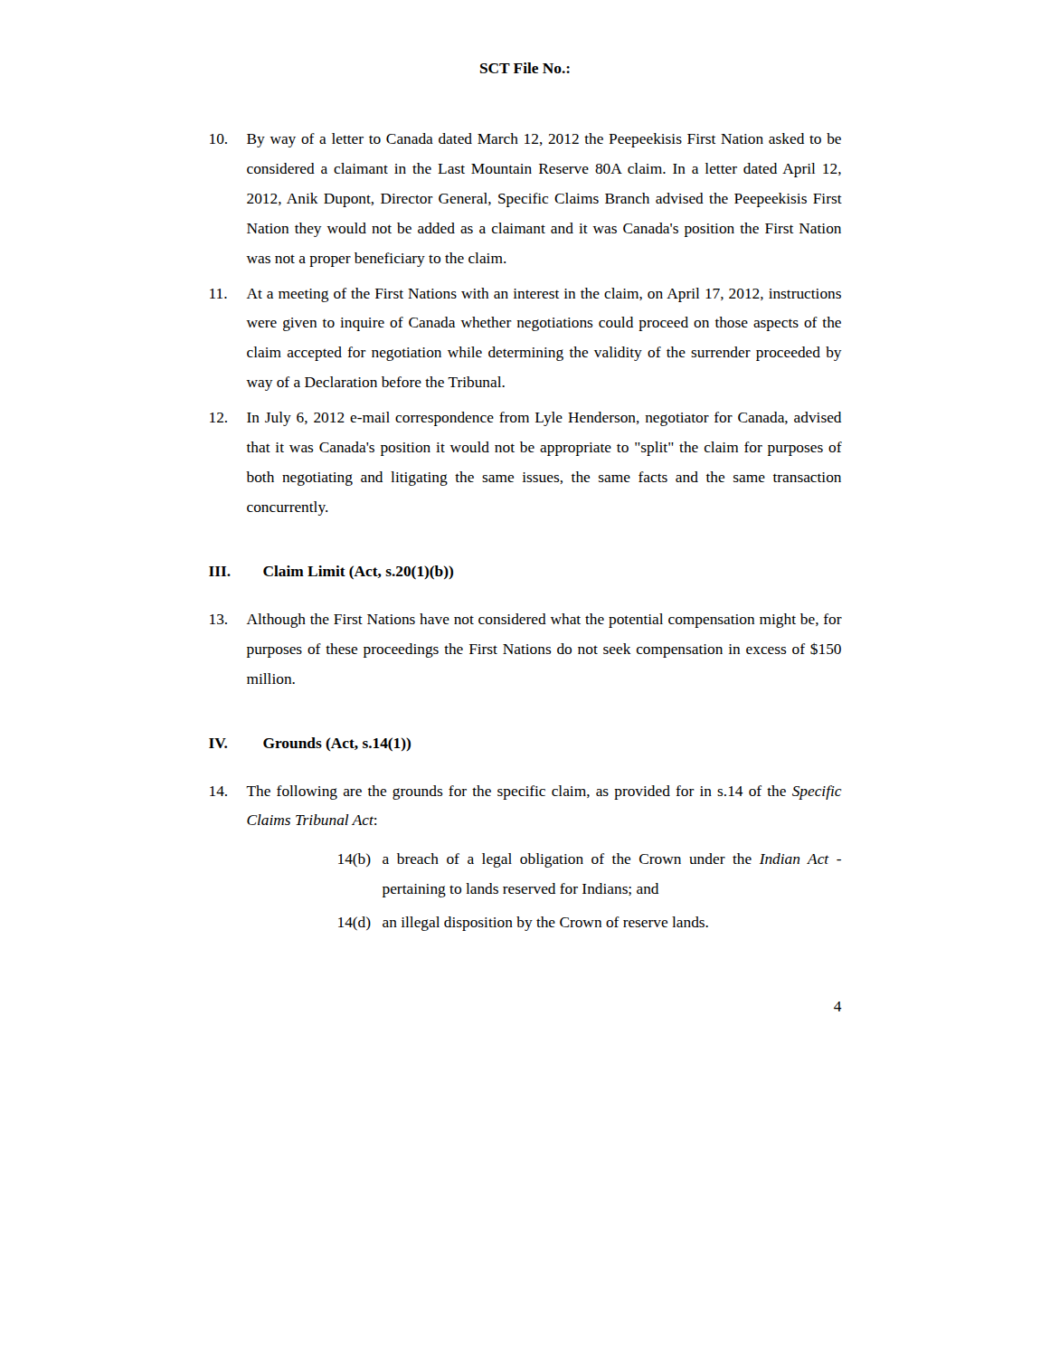SCT File No.:
10. By way of a letter to Canada dated March 12, 2012 the Peepeekisis First Nation asked to be considered a claimant in the Last Mountain Reserve 80A claim. In a letter dated April 12, 2012, Anik Dupont, Director General, Specific Claims Branch advised the Peepeekisis First Nation they would not be added as a claimant and it was Canada's position the First Nation was not a proper beneficiary to the claim.
11. At a meeting of the First Nations with an interest in the claim, on April 17, 2012, instructions were given to inquire of Canada whether negotiations could proceed on those aspects of the claim accepted for negotiation while determining the validity of the surrender proceeded by way of a Declaration before the Tribunal.
12. In July 6, 2012 e-mail correspondence from Lyle Henderson, negotiator for Canada, advised that it was Canada's position it would not be appropriate to "split" the claim for purposes of both negotiating and litigating the same issues, the same facts and the same transaction concurrently.
III. Claim Limit (Act, s.20(1)(b))
13. Although the First Nations have not considered what the potential compensation might be, for purposes of these proceedings the First Nations do not seek compensation in excess of $150 million.
IV. Grounds (Act, s.14(1))
14. The following are the grounds for the specific claim, as provided for in s.14 of the Specific Claims Tribunal Act:
14(b) a breach of a legal obligation of the Crown under the Indian Act - pertaining to lands reserved for Indians; and
14(d) an illegal disposition by the Crown of reserve lands.
4